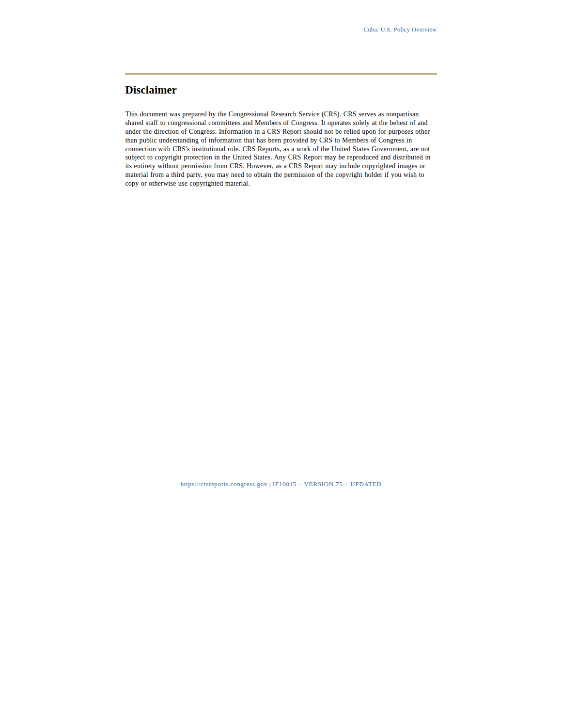Cuba: U.S. Policy Overview
Disclaimer
This document was prepared by the Congressional Research Service (CRS). CRS serves as nonpartisan shared staff to congressional committees and Members of Congress. It operates solely at the behest of and under the direction of Congress. Information in a CRS Report should not be relied upon for purposes other than public understanding of information that has been provided by CRS to Members of Congress in connection with CRS's institutional role. CRS Reports, as a work of the United States Government, are not subject to copyright protection in the United States. Any CRS Report may be reproduced and distributed in its entirety without permission from CRS. However, as a CRS Report may include copyrighted images or material from a third party, you may need to obtain the permission of the copyright holder if you wish to copy or otherwise use copyrighted material.
https://crsreports.congress.gov | IF10045 · VERSION 75 · UPDATED